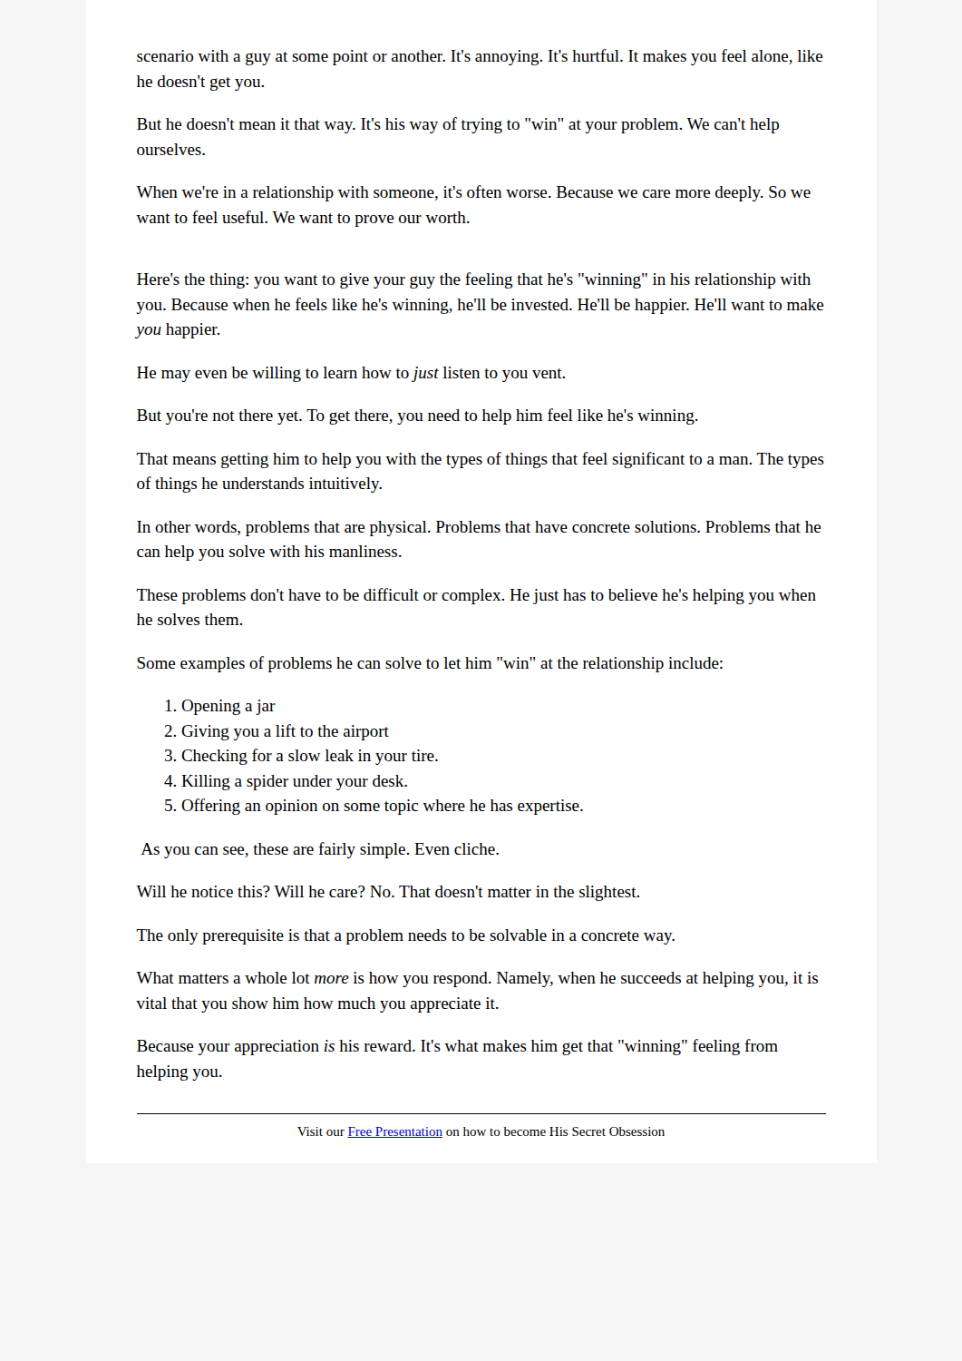scenario with a guy at some point or another. It's annoying. It's hurtful. It makes you feel alone, like he doesn't get you.
But he doesn't mean it that way. It's his way of trying to "win" at your problem. We can't help ourselves.
When we're in a relationship with someone, it's often worse. Because we care more deeply. So we want to feel useful. We want to prove our worth.
Here's the thing: you want to give your guy the feeling that he's "winning" in his relationship with you. Because when he feels like he's winning, he'll be invested. He'll be happier. He'll want to make you happier.
He may even be willing to learn how to just listen to you vent.
But you're not there yet. To get there, you need to help him feel like he's winning.
That means getting him to help you with the types of things that feel significant to a man. The types of things he understands intuitively.
In other words, problems that are physical. Problems that have concrete solutions. Problems that he can help you solve with his manliness.
These problems don't have to be difficult or complex. He just has to believe he's helping you when he solves them.
Some examples of problems he can solve to let him "win" at the relationship include:
Opening a jar
Giving you a lift to the airport
Checking for a slow leak in your tire.
Killing a spider under your desk.
Offering an opinion on some topic where he has expertise.
As you can see, these are fairly simple. Even cliche.
Will he notice this? Will he care? No. That doesn't matter in the slightest.
The only prerequisite is that a problem needs to be solvable in a concrete way.
What matters a whole lot more is how you respond. Namely, when he succeeds at helping you, it is vital that you show him how much you appreciate it.
Because your appreciation is his reward. It's what makes him get that "winning" feeling from helping you.
Visit our Free Presentation on how to become His Secret Obsession